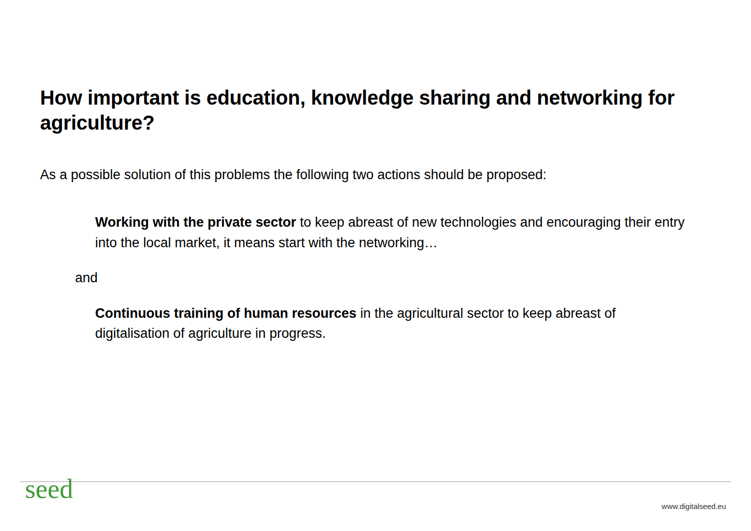How important is education, knowledge sharing and networking for agriculture?
As a possible solution of this problems the following two actions should be proposed:
Working with the private sector to keep abreast of new technologies and encouraging their entry into the local market, it means start with the networking…
and
Continuous training of human resources in the agricultural sector to keep abreast of digitalisation of agriculture in progress.
seed
www.digitalseed.eu